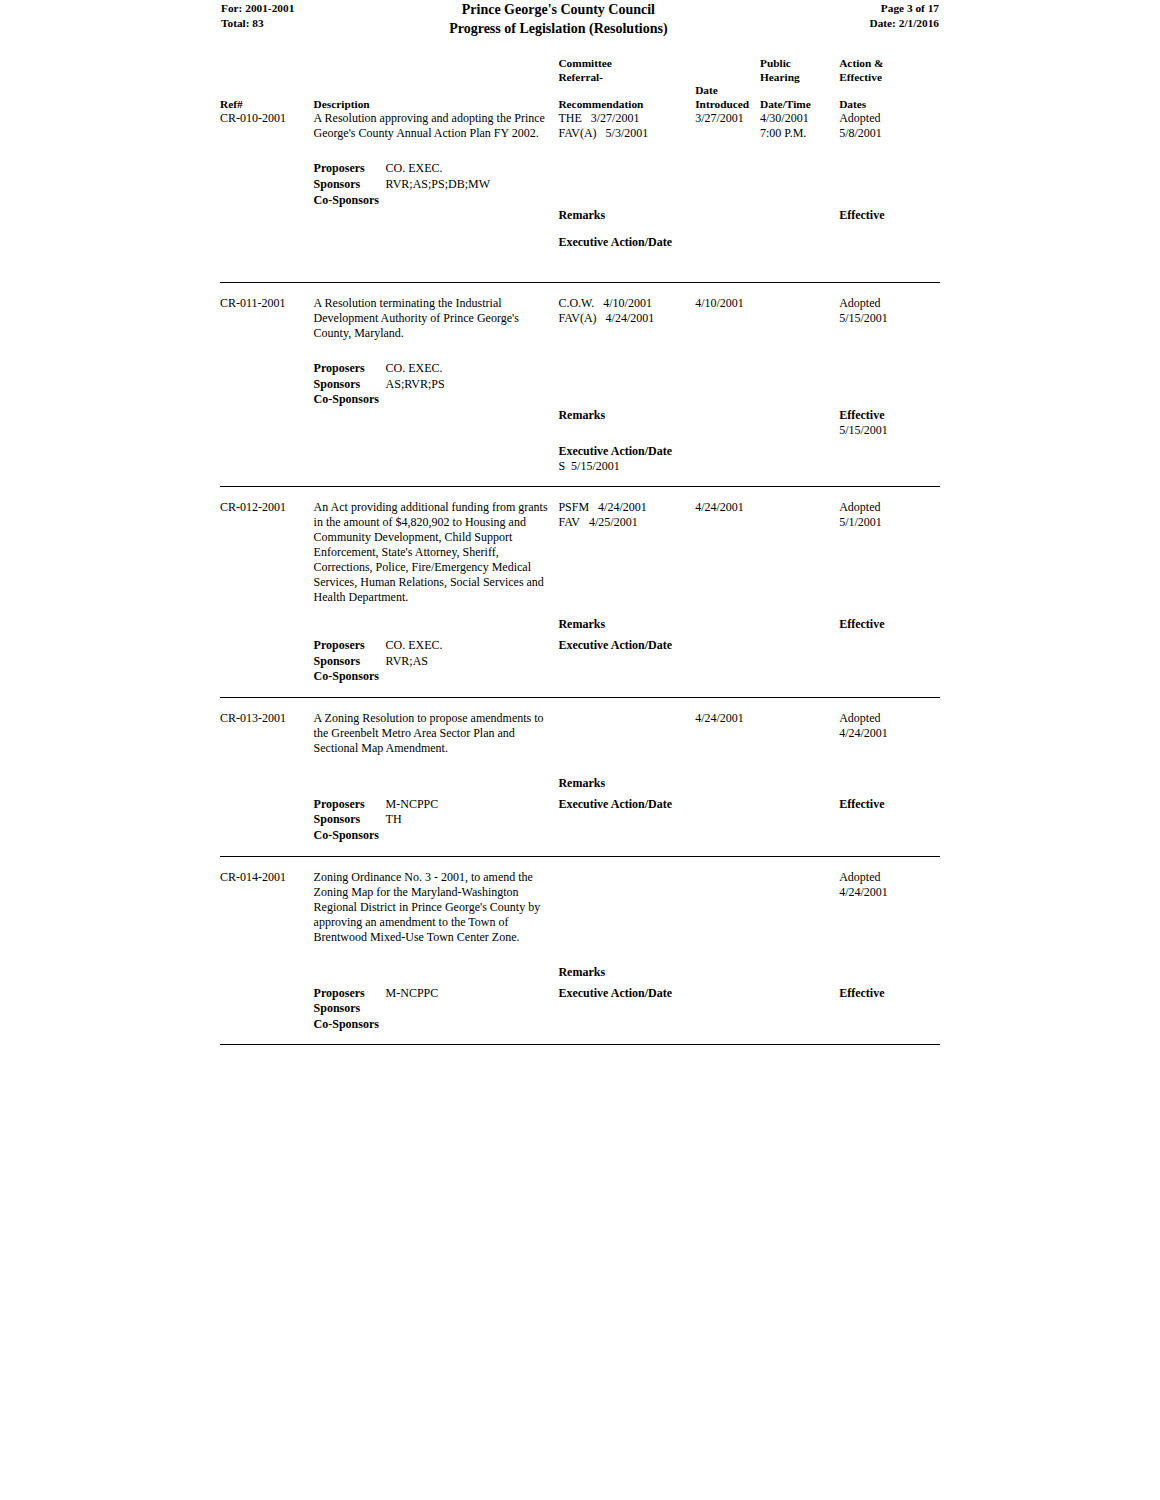| For: 2001-2001 Total: 83 | Prince George's County Council Progress of Legislation (Resolutions) | Page 3 of 17 Date: 2/1/2016 |
| | | Committee Referral- | | Public Hearing | Action & Effective |
| Ref# | Description | Recommendation | Date Introduced | Date/Time | Dates |
| CR-010-2001 | A Resolution approving and adopting the Prince George's County Annual Action Plan FY 2002. | THE 3/27/2001 FAV(A) 5/3/2001 | 3/27/2001 | 4/30/2001 7:00 P.M. | Adopted 5/8/2001 |
| | Proposers CO. EXEC. Sponsors RVR;AS;PS;DB;MW Co-Sponsors | | |
| | | Remarks | Effective |
| | | Executive Action/Date | |
| CR-011-2001 | A Resolution terminating the Industrial Development Authority of Prince George's County, Maryland. | C.O.W. 4/10/2001 FAV(A) 4/24/2001 | 4/10/2001 | | Adopted 5/15/2001 |
| | Proposers CO. EXEC. Sponsors AS;RVR;PS Co-Sponsors | | |
| | | Remarks | Effective 5/15/2001 |
| | | Executive Action/Date S 5/15/2001 | |
| CR-012-2001 | An Act providing additional funding from grants in the amount of $4,820,902 to Housing and Community Development, Child Support Enforcement, State's Attorney, Sheriff, Corrections, Police, Fire/Emergency Medical Services, Human Relations, Social Services and Health Department. | PSFM 4/24/2001 FAV 4/25/2001 | 4/24/2001 | | Adopted 5/1/2001 |
| | | Remarks | Effective |
| | Proposers CO. EXEC. Sponsors RVR;AS Co-Sponsors | Executive Action/Date | |
| CR-013-2001 | A Zoning Resolution to propose amendments to the Greenbelt Metro Area Sector Plan and Sectional Map Amendment. | | 4/24/2001 | | Adopted 4/24/2001 |
| | | Remarks | |
| | Proposers M-NCPPC Sponsors TH Co-Sponsors | Executive Action/Date | Effective |
| CR-014-2001 | Zoning Ordinance No. 3 - 2001, to amend the Zoning Map for the Maryland-Washington Regional District in Prince George's County by approving an amendment to the Town of Brentwood Mixed-Use Town Center Zone. | | | | Adopted 4/24/2001 |
| | | Remarks | |
| | Proposers M-NCPPC Sponsors Co-Sponsors | Executive Action/Date | Effective |